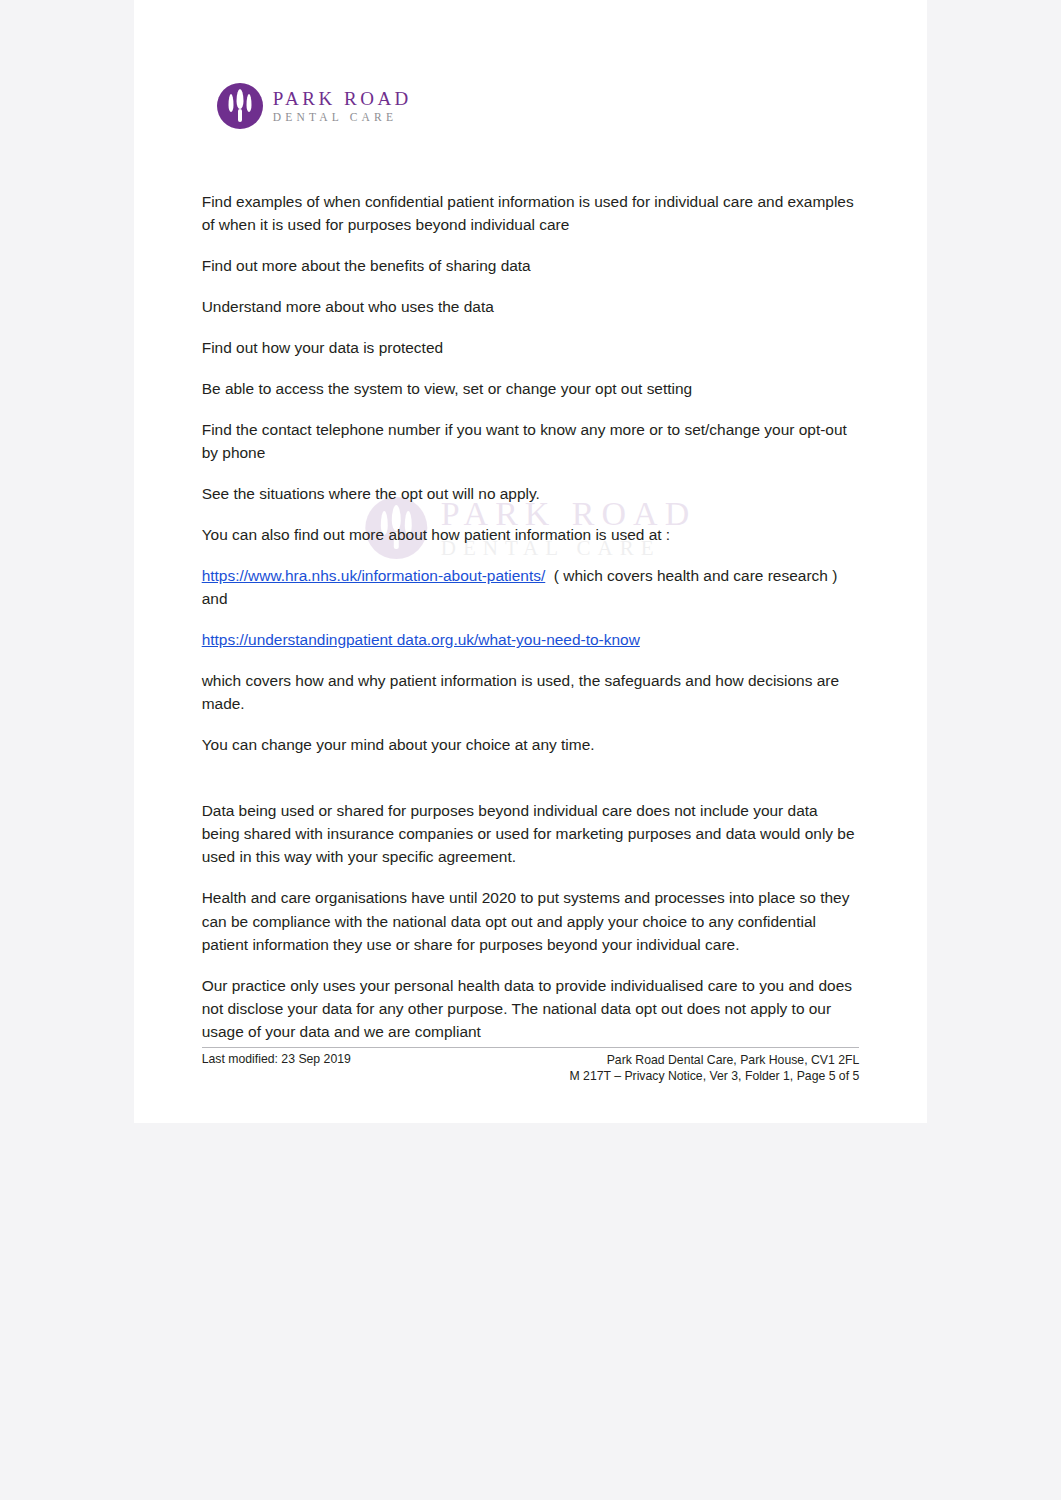PARK ROAD
DENTAL CARE
PARK ROAD
DENTAL CARE
Find examples of when confidential patient information is used for individual care and examples of when it is used for purposes beyond individual care
Find out more about the benefits of sharing data
Understand more about who uses the data
Find out how your data is protected
Be able to access the system to view, set or change your opt out setting
Find the contact telephone number if you want to know any more or to set/change your opt-out by phone
See the situations where the opt out will no apply.
You can also find out more about how patient information is used at :
https://www.hra.nhs.uk/information-about-patients/ ( which covers health and care research ) and
https://understandingpatient data.org.uk/what-you-need-to-know
which covers how and why patient information is used, the safeguards and how decisions are made.
You can change your mind about your choice at any time.
Data being used or shared for purposes beyond individual care does not include your data being shared with insurance companies or used for marketing purposes and data would only be used in this way with your specific agreement.
Health and care organisations have until 2020 to put systems and processes into place so they can be compliance with the national data opt out and apply your choice to any confidential patient information they use or share for purposes beyond your individual care.
Our practice only uses your personal health data to provide individualised care to you and does not disclose your data for any other purpose. The national data opt out does not apply to our usage of your data and we are compliant
Last modified: 23 Sep 2019
Park Road Dental Care, Park House, CV1 2FL
M 217T – Privacy Notice, Ver 3, Folder 1, Page 5 of 5